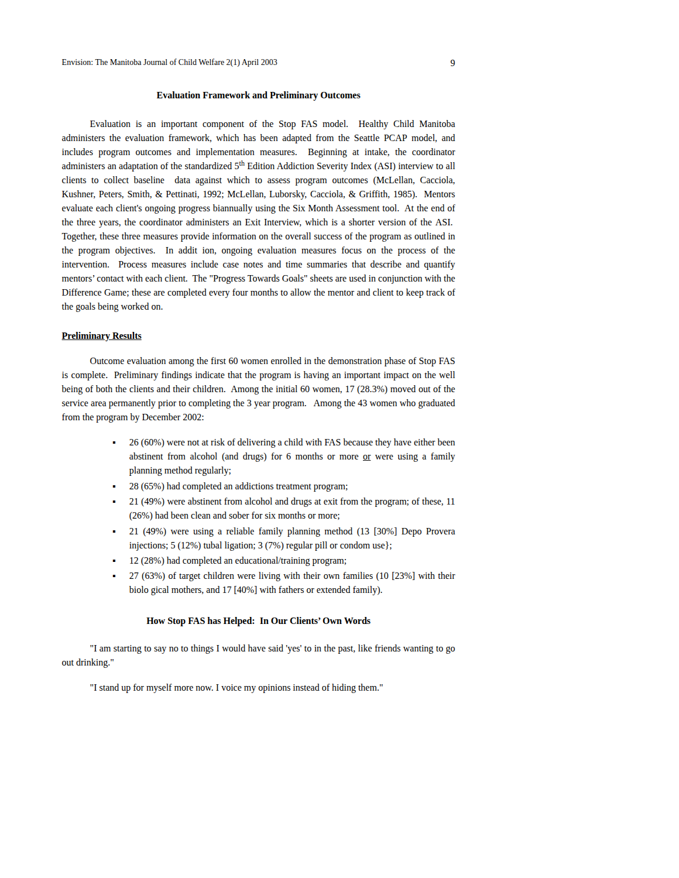Envision: The Manitoba Journal of Child Welfare 2(1) April 2003
9
Evaluation Framework and Preliminary Outcomes
Evaluation is an important component of the Stop FAS model. Healthy Child Manitoba administers the evaluation framework, which has been adapted from the Seattle PCAP model, and includes program outcomes and implementation measures. Beginning at intake, the coordinator administers an adaptation of the standardized 5th Edition Addiction Severity Index (ASI) interview to all clients to collect baseline data against which to assess program outcomes (McLellan, Cacciola, Kushner, Peters, Smith, & Pettinati, 1992; McLellan, Luborsky, Cacciola, & Griffith, 1985). Mentors evaluate each client's ongoing progress biannually using the Six Month Assessment tool. At the end of the three years, the coordinator administers an Exit Interview, which is a shorter version of the ASI. Together, these three measures provide information on the overall success of the program as outlined in the program objectives. In addit ion, ongoing evaluation measures focus on the process of the intervention. Process measures include case notes and time summaries that describe and quantify mentors’ contact with each client. The "Progress Towards Goals" sheets are used in conjunction with the Difference Game; these are completed every four months to allow the mentor and client to keep track of the goals being worked on.
Preliminary Results
Outcome evaluation among the first 60 women enrolled in the demonstration phase of Stop FAS is complete. Preliminary findings indicate that the program is having an important impact on the well being of both the clients and their children. Among the initial 60 women, 17 (28.3%) moved out of the service area permanently prior to completing the 3 year program. Among the 43 women who graduated from the program by December 2002:
26 (60%) were not at risk of delivering a child with FAS because they have either been abstinent from alcohol (and drugs) for 6 months or more or were using a family planning method regularly;
28 (65%) had completed an addictions treatment program;
21 (49%) were abstinent from alcohol and drugs at exit from the program; of these, 11 (26%) had been clean and sober for six months or more;
21 (49%) were using a reliable family planning method (13 [30%] Depo Provera injections; 5 (12%) tubal ligation; 3 (7%) regular pill or condom use};
12 (28%) had completed an educational/training program;
27 (63%) of target children were living with their own families (10 [23%] with their biolo gical mothers, and 17 [40%] with fathers or extended family).
How Stop FAS has Helped: In Our Clients’ Own Words
"I am starting to say no to things I would have said 'yes' to in the past, like friends wanting to go out drinking."
"I stand up for myself more now. I voice my opinions instead of hiding them."